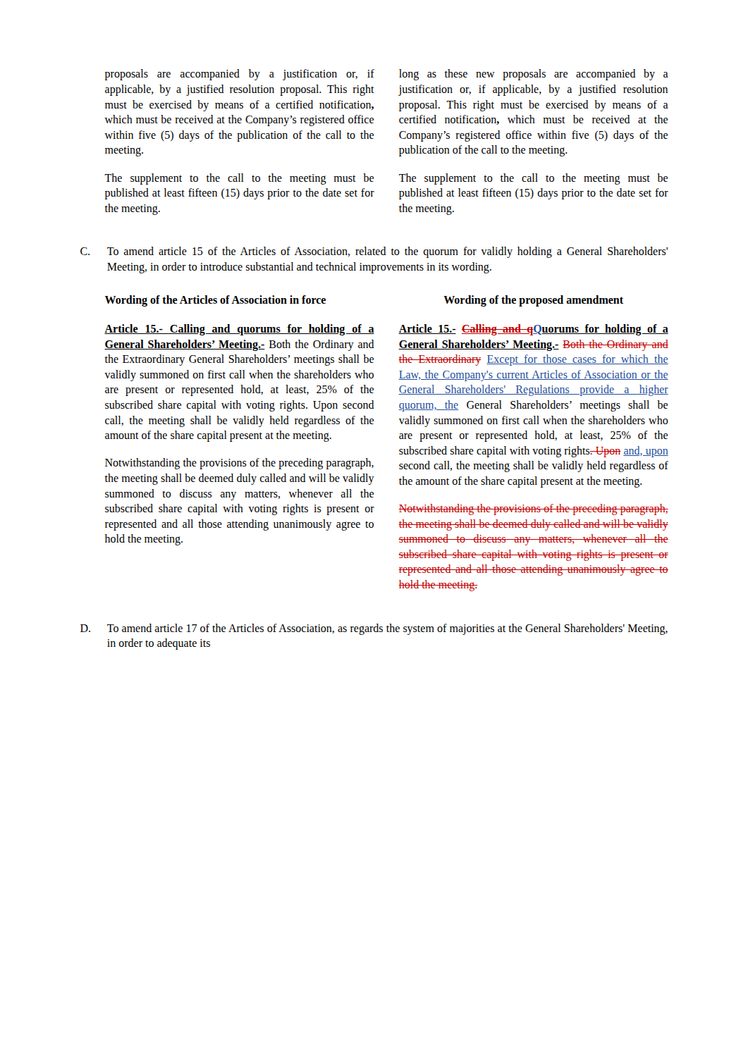proposals are accompanied by a justification or, if applicable, by a justified resolution proposal. This right must be exercised by means of a certified notification, which must be received at the Company’s registered office within five (5) days of the publication of the call to the meeting.
The supplement to the call to the meeting must be published at least fifteen (15) days prior to the date set for the meeting.
long as these new proposals are accompanied by a justification or, if applicable, by a justified resolution proposal. This right must be exercised by means of a certified notification, which must be received at the Company’s registered office within five (5) days of the publication of the call to the meeting.
The supplement to the call to the meeting must be published at least fifteen (15) days prior to the date set for the meeting.
C.
To amend article 15 of the Articles of Association, related to the quorum for validly holding a General Shareholders' Meeting, in order to introduce substantial and technical improvements in its wording.
Wording of the Articles of Association in force
Wording of the proposed amendment
Article 15.- Calling and quorums for holding of a General Shareholders’ Meeting.- Both the Ordinary and the Extraordinary General Shareholders’ meetings shall be validly summoned on first call when the shareholders who are present or represented hold, at least, 25% of the subscribed share capital with voting rights. Upon second call, the meeting shall be validly held regardless of the amount of the share capital present at the meeting.
Notwithstanding the provisions of the preceding paragraph, the meeting shall be deemed duly called and will be validly summoned to discuss any matters, whenever all the subscribed share capital with voting rights is present or represented and all those attending unanimously agree to hold the meeting.
Article 15.- Calling and q Quorums for holding of a General Shareholders’ Meeting.- Both the Ordinary and the Extraordinary Except for those cases for which the Law, the Company's current Articles of Association or the General Shareholders' Regulations provide a higher quorum, the General Shareholders’ meetings shall be validly summoned on first call when the shareholders who are present or represented hold, at least, 25% of the subscribed share capital with voting rights. Upon and, upon second call, the meeting shall be validly held regardless of the amount of the share capital present at the meeting.
Notwithstanding the provisions of the preceding paragraph, the meeting shall be deemed duly called and will be validly summoned to discuss any matters, whenever all the subscribed share capital with voting rights is present or represented and all those attending unanimously agree to hold the meeting.
D.
To amend article 17 of the Articles of Association, as regards the system of majorities at the General Shareholders' Meeting, in order to adequate its